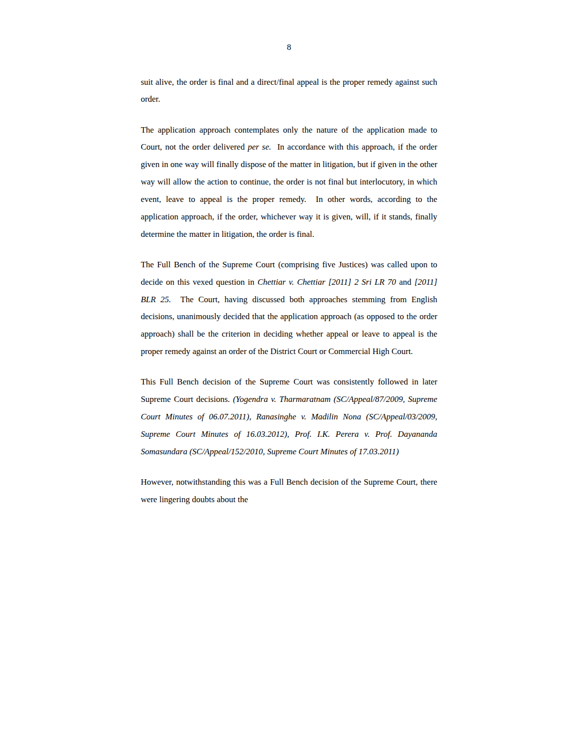8
suit alive, the order is final and a direct/final appeal is the proper remedy against such order.
The application approach contemplates only the nature of the application made to Court, not the order delivered per se. In accordance with this approach, if the order given in one way will finally dispose of the matter in litigation, but if given in the other way will allow the action to continue, the order is not final but interlocutory, in which event, leave to appeal is the proper remedy. In other words, according to the application approach, if the order, whichever way it is given, will, if it stands, finally determine the matter in litigation, the order is final.
The Full Bench of the Supreme Court (comprising five Justices) was called upon to decide on this vexed question in Chettiar v. Chettiar [2011] 2 Sri LR 70 and [2011] BLR 25. The Court, having discussed both approaches stemming from English decisions, unanimously decided that the application approach (as opposed to the order approach) shall be the criterion in deciding whether appeal or leave to appeal is the proper remedy against an order of the District Court or Commercial High Court.
This Full Bench decision of the Supreme Court was consistently followed in later Supreme Court decisions. (Yogendra v. Tharmaratnam (SC/Appeal/87/2009, Supreme Court Minutes of 06.07.2011), Ranasinghe v. Madilin Nona (SC/Appeal/03/2009, Supreme Court Minutes of 16.03.2012), Prof. I.K. Perera v. Prof. Dayananda Somasundara (SC/Appeal/152/2010, Supreme Court Minutes of 17.03.2011)
However, notwithstanding this was a Full Bench decision of the Supreme Court, there were lingering doubts about the